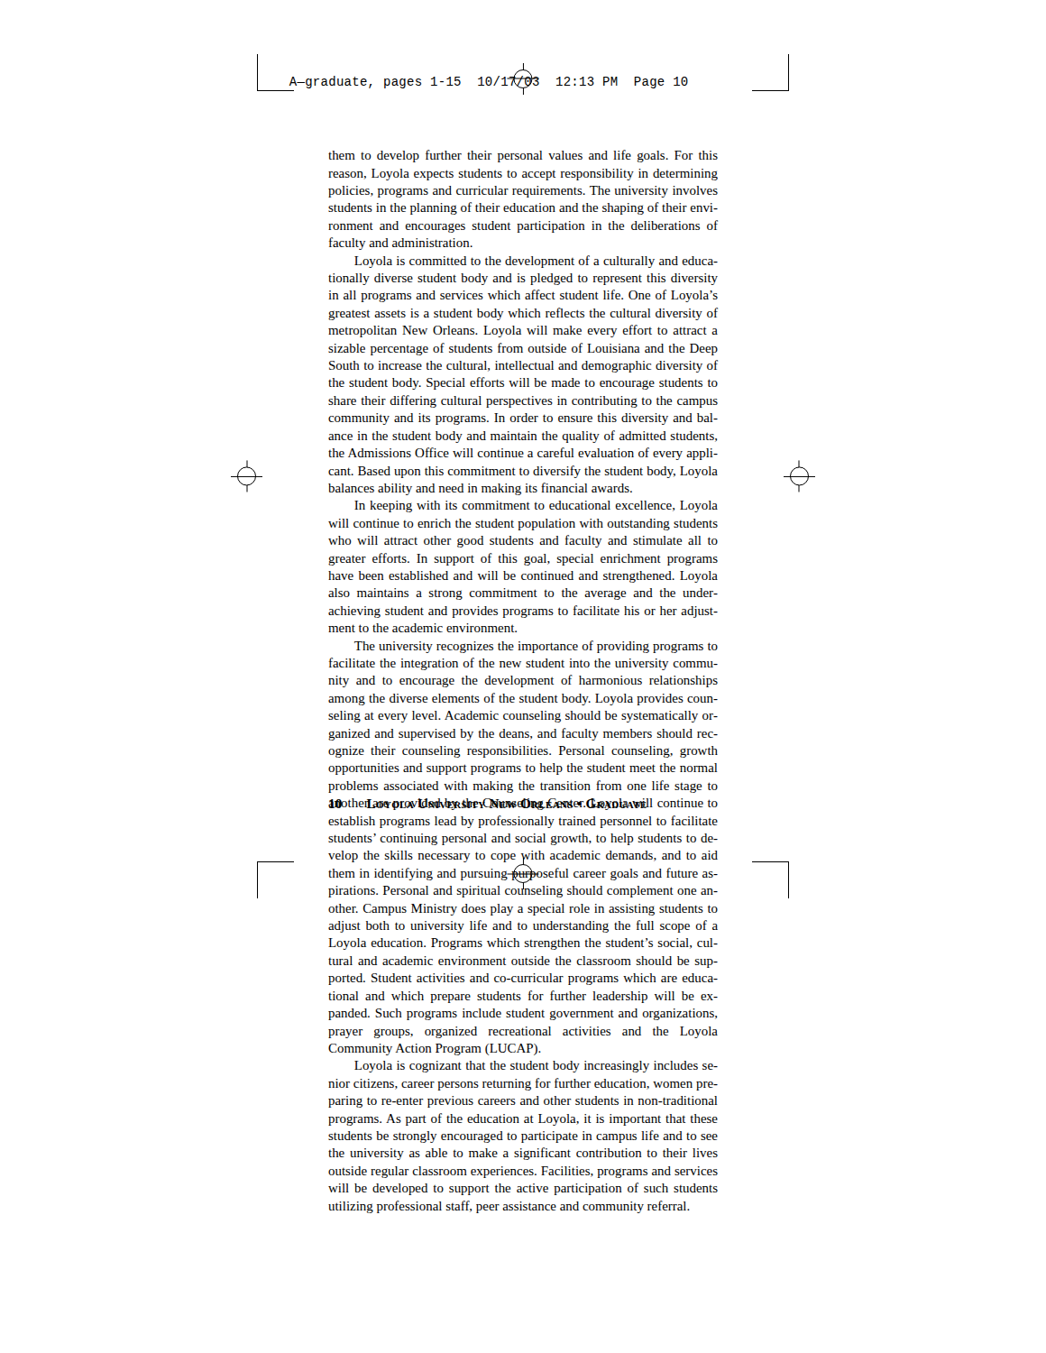A—graduate, pages 1-15 10/17/03 12:13 PM Page 10
them to develop further their personal values and life goals. For this reason, Loyola expects students to accept responsibility in determining policies, programs and curricular requirements. The university involves students in the planning of their education and the shaping of their environment and encourages student participation in the deliberations of faculty and administration.
Loyola is committed to the development of a culturally and educationally diverse student body and is pledged to represent this diversity in all programs and services which affect student life. One of Loyola’s greatest assets is a student body which reflects the cultural diversity of metropolitan New Orleans. Loyola will make every effort to attract a sizable percentage of students from outside of Louisiana and the Deep South to increase the cultural, intellectual and demographic diversity of the student body. Special efforts will be made to encourage students to share their differing cultural perspectives in contributing to the campus community and its programs. In order to ensure this diversity and balance in the student body and maintain the quality of admitted students, the Admissions Office will continue a careful evaluation of every applicant. Based upon this commitment to diversify the student body, Loyola balances ability and need in making its financial awards.
In keeping with its commitment to educational excellence, Loyola will continue to enrich the student population with outstanding students who will attract other good students and faculty and stimulate all to greater efforts. In support of this goal, special enrichment programs have been established and will be continued and strengthened. Loyola also maintains a strong commitment to the average and the underachieving student and provides programs to facilitate his or her adjustment to the academic environment.
The university recognizes the importance of providing programs to facilitate the integration of the new student into the university community and to encourage the development of harmonious relationships among the diverse elements of the student body. Loyola provides counseling at every level. Academic counseling should be systematically organized and supervised by the deans, and faculty members should recognize their counseling responsibilities. Personal counseling, growth opportunities and support programs to help the student meet the normal problems associated with making the transition from one life stage to another are provided by the Counseling Center. Loyola will continue to establish programs lead by professionally trained personnel to facilitate students’ continuing personal and social growth, to help students to develop the skills necessary to cope with academic demands, and to aid them in identifying and pursuing purposeful career goals and future aspirations. Personal and spiritual counseling should complement one another. Campus Ministry does play a special role in assisting students to adjust both to university life and to understanding the full scope of a Loyola education. Programs which strengthen the student’s social, cultural and academic environment outside the classroom should be supported. Student activities and co-curricular programs which are educational and which prepare students for further leadership will be expanded. Such programs include student government and organizations, prayer groups, organized recreational activities and the Loyola Community Action Program (LUCAP).
Loyola is cognizant that the student body increasingly includes senior citizens, career persons returning for further education, women preparing to re-enter previous careers and other students in non-traditional programs. As part of the education at Loyola, it is important that these students be strongly encouraged to participate in campus life and to see the university as able to make a significant contribution to their lives outside regular classroom experiences. Facilities, programs and services will be developed to support the active participation of such students utilizing professional staff, peer assistance and community referral.
10 Loyola University New Orleans • Graduate